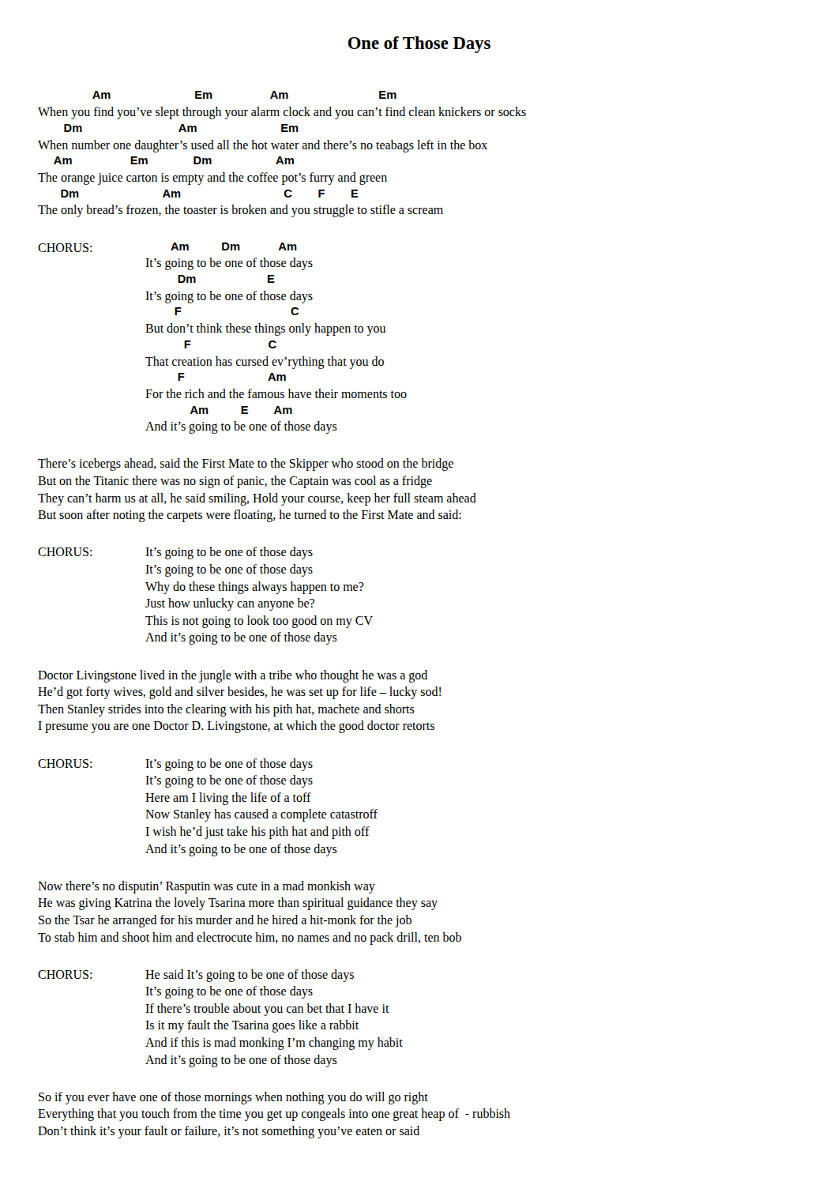One of Those Days
Am Em Am Em
When you find you’ve slept through your alarm clock and you can’t find clean knickers or socks
Dm Am Em
When number one daughter’s used all the hot water and there’s no teabags left in the box
Am Em Dm Am
The orange juice carton is empty and the coffee pot’s furry and green
Dm Am C F E
The only bread’s frozen, the toaster is broken and you struggle to stifle a scream
CHORUS:
Am Dm Am
It’s going to be one of those days
Dm E
It’s going to be one of those days
F C
But don’t think these things only happen to you
F C
That creation has cursed ev’rything that you do
F Am
For the rich and the famous have their moments too
Am E Am
And it’s going to be one of those days
There’s icebergs ahead, said the First Mate to the Skipper who stood on the bridge
But on the Titanic there was no sign of panic, the Captain was cool as a fridge
They can’t harm us at all, he said smiling, Hold your course, keep her full steam ahead
But soon after noting the carpets were floating, he turned to the First Mate and said:
CHORUS:
It’s going to be one of those days
It’s going to be one of those days
Why do these things always happen to me?
Just how unlucky can anyone be?
This is not going to look too good on my CV
And it’s going to be one of those days
Doctor Livingstone lived in the jungle with a tribe who thought he was a god
He’d got forty wives, gold and silver besides, he was set up for life – lucky sod!
Then Stanley strides into the clearing with his pith hat, machete and shorts
I presume you are one Doctor D. Livingstone, at which the good doctor retorts
CHORUS:
It’s going to be one of those days
It’s going to be one of those days
Here am I living the life of a toff
Now Stanley has caused a complete catastroff
I wish he’d just take his pith hat and pith off
And it’s going to be one of those days
Now there’s no disputin’ Rasputin was cute in a mad monkish way
He was giving Katrina the lovely Tsarina more than spiritual guidance they say
So the Tsar he arranged for his murder and he hired a hit-monk for the job
To stab him and shoot him and electrocute him, no names and no pack drill, ten bob
CHORUS:
He said It’s going to be one of those days
It’s going to be one of those days
If there’s trouble about you can bet that I have it
Is it my fault the Tsarina goes like a rabbit
And if this is mad monking I’m changing my habit
And it’s going to be one of those days
So if you ever have one of those mornings when nothing you do will go right
Everything that you touch from the time you get up congeals into one great heap of - rubbish
Don’t think it’s your fault or failure, it’s not something you’ve eaten or said